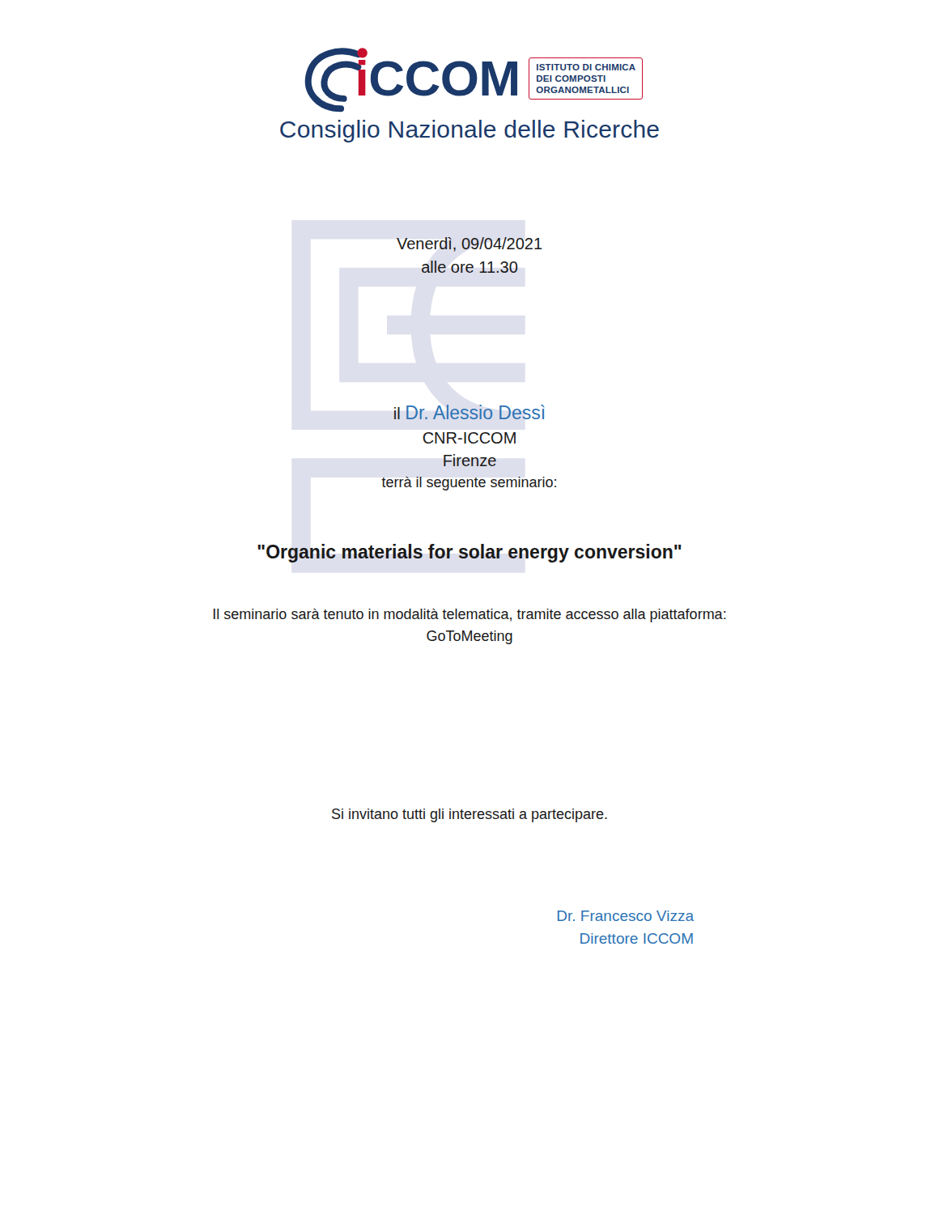i CCOM
Istituto di Chimica
dei Composti
Organometallici
Consiglio Nazionale delle Ricerche
Venerdì, 09/04/2021
alle ore 11.30
il Dr. Alessio Dessì
CNR-ICCOM
Firenze
terrà il seguente seminario:
"Organic materials for solar energy conversion"
Il seminario sarà tenuto in modalità telematica, tramite accesso alla piattaforma:
GoToMeeting
Si invitano tutti gli interessati a partecipare.
Dr. Francesco Vizza
Direttore ICCOM